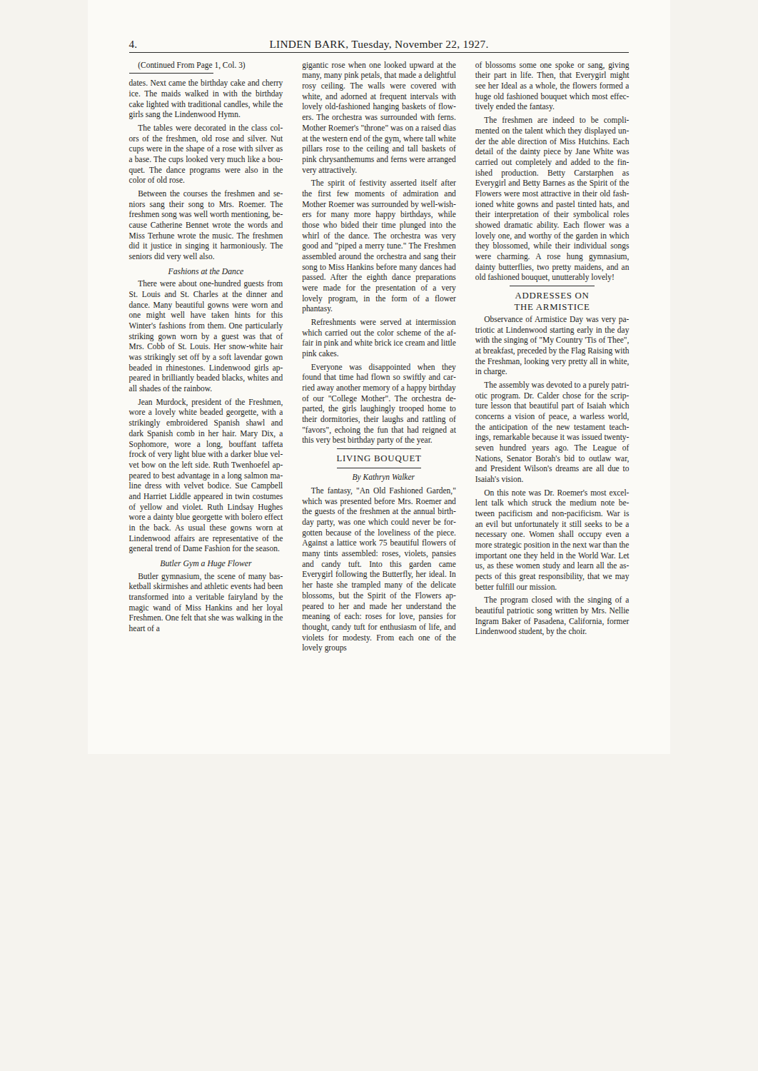4.
LINDEN BARK, Tuesday, November 22, 1927.
(Continued From Page 1, Col. 3)
dates. Next came the birthday cake and cherry ice. The maids walked in with the birthday cake lighted with traditional candles, while the girls sang the Lindenwood Hymn.
The tables were decorated in the class colors of the freshmen, old rose and silver. Nut cups were in the shape of a rose with silver as a base. The cups looked very much like a bouquet. The dance programs were also in the color of old rose.
Between the courses the freshmen and seniors sang their song to Mrs. Roemer. The freshmen song was well worth mentioning, because Catherine Bennet wrote the words and Miss Terhune wrote the music. The freshmen did it justice in singing it harmoniously. The seniors did very well also.
Fashions at the Dance
There were about one-hundred guests from St. Louis and St. Charles at the dinner and dance. Many beautiful gowns were worn and one might well have taken hints for this Winter's fashions from them. One particularly striking gown worn by a guest was that of Mrs. Cobb of St. Louis. Her snow-white hair was strikingly set off by a soft lavendar gown beaded in rhinestones. Lindenwood girls appeared in brilliantly beaded blacks, whites and all shades of the rainbow.
Jean Murdock, president of the Freshmen, wore a lovely white beaded georgette, with a strikingly embroidered Spanish shawl and dark Spanish comb in her hair. Mary Dix, a Sophomore, wore a long, bouffant taffeta frock of very light blue with a darker blue velvet bow on the left side. Ruth Twenhoefel appeared to best advantage in a long salmon maline dress with velvet bodice. Sue Campbell and Harriet Liddle appeared in twin costumes of yellow and violet. Ruth Lindsay Hughes wore a dainty blue georgette with bolero effect in the back. As usual these gowns worn at Lindenwood affairs are representative of the general trend of Dame Fashion for the season.
Butler Gym a Huge Flower
Butler gymnasium, the scene of many basketball skirmishes and athletic events had been transformed into a veritable fairyland by the magic wand of Miss Hankins and her loyal Freshmen. One felt that she was walking in the heart of a
gigantic rose when one looked upward at the many, many pink petals, that made a delightful rosy ceiling. The walls were covered with white, and adorned at frequent intervals with lovely old-fashioned hanging baskets of flowers. The orchestra was surrounded with ferns. Mother Roemer's "throne" was on a raised dias at the western end of the gym, where tall white pillars rose to the ceiling and tall baskets of pink chrysanthemums and ferns were arranged very attractively.
The spirit of festivity asserted itself after the first few moments of admiration and Mother Roemer was surrounded by well-wishers for many more happy birthdays, while those who bided their time plunged into the whirl of the dance. The orchestra was very good and "piped a merry tune." The Freshmen assembled around the orchestra and sang their song to Miss Hankins before many dances had passed. After the eighth dance preparations were made for the presentation of a very lovely program, in the form of a flower phantasy.
Refreshments were served at intermission which carried out the color scheme of the affair in pink and white brick ice cream and little pink cakes.
Everyone was disappointed when they found that time had flown so swiftly and carried away another memory of a happy birthday of our "College Mother". The orchestra departed, the girls laughingly trooped home to their dormitories, their laughs and rattling of "favors", echoing the fun that had reigned at this very best birthday party of the year.
LIVING BOUQUET
By Kathryn Walker
The fantasy, "An Old Fashioned Garden," which was presented before Mrs. Roemer and the guests of the freshmen at the annual birthday party, was one which could never be forgotten because of the loveliness of the piece. Against a lattice work 75 beautiful flowers of many tints assembled: roses, violets, pansies and candy tuft. Into this garden came Everygirl following the Butterfly, her ideal. In her haste she trampled many of the delicate blossoms, but the Spirit of the Flowers appeared to her and made her understand the meaning of each: roses for love, pansies for thought, candy tuft for enthusiasm of life, and violets for modesty. From each one of the lovely groups
of blossoms some one spoke or sang, giving their part in life. Then, that Everygirl might see her Ideal as a whole, the flowers formed a huge old fashioned bouquet which most effectively ended the fantasy.
The freshmen are indeed to be complimented on the talent which they displayed under the able direction of Miss Hutchins. Each detail of the dainty piece by Jane White was carried out completely and added to the finished production. Betty Carstarphen as Everygirl and Betty Barnes as the Spirit of the Flowers were most attractive in their old fashioned white gowns and pastel tinted hats, and their interpretation of their symbolical roles showed dramatic ability. Each flower was a lovely one, and worthy of the garden in which they blossomed, while their individual songs were charming. A rose hung gymnasium, dainty butterflies, two pretty maidens, and an old fashioned bouquet, unutterably lovely!
ADDRESSES ON THE ARMISTICE
Observance of Armistice Day was very patriotic at Lindenwood starting early in the day with the singing of "My Country 'Tis of Thee", at breakfast, preceded by the Flag Raising with the Freshman, looking very pretty all in white, in charge.
The assembly was devoted to a purely patriotic program. Dr. Calder chose for the scripture lesson that beautiful part of Isaiah which concerns a vision of peace, a warless world, the anticipation of the new testament teachings, remarkable because it was issued twenty-seven hundred years ago. The League of Nations, Senator Borah's bid to outlaw war, and President Wilson's dreams are all due to Isaiah's vision.
On this note was Dr. Roemer's most excellent talk which struck the medium note between pacificism and non-pacificism. War is an evil but unfortunately it still seeks to be a necessary one. Women shall occupy even a more strategic position in the next war than the important one they held in the World War. Let us, as these women study and learn all the aspects of this great responsibility, that we may better fulfill our mission.
The program closed with the singing of a beautiful patriotic song written by Mrs. Nellie Ingram Baker of Pasadena, California, former Lindenwood student, by the choir.